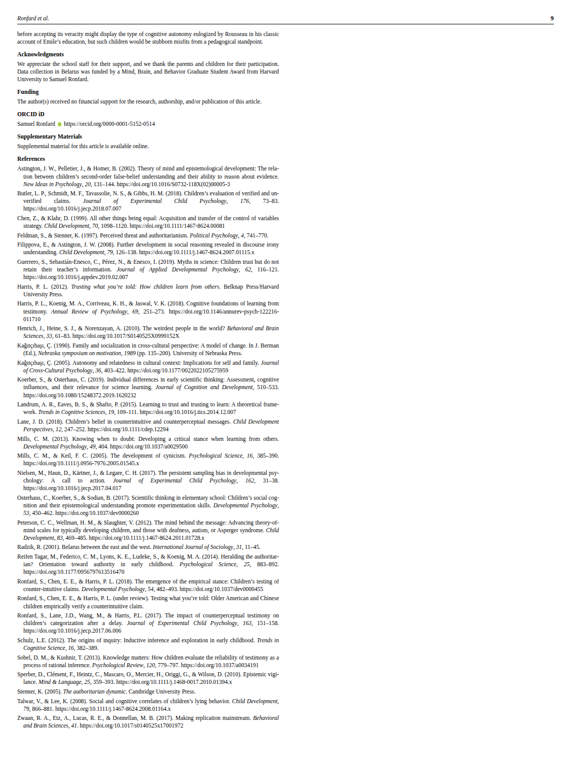Ronfard et al. 9
before accepting its veracity might display the type of cognitive autonomy eulogized by Rousseau in his classic account of Emile’s education, but such children would be stubborn misfits from a pedagogical standpoint.
Acknowledgments
We appreciate the school staff for their support, and we thank the parents and children for their participation. Data collection in Belarus was funded by a Mind, Brain, and Behavior Graduate Student Award from Harvard University to Samuel Ronfard.
Funding
The author(s) received no financial support for the research, authorship, and/or publication of this article.
ORCID iD
Samuel Ronfard https://orcid.org/0000-0001-5152-0514
Supplementary Materials
Supplemental material for this article is available online.
References
Astington, J. W., Pelletier, J., & Homer, B. (2002). Theory of mind and epistemological development: The relation between children’s second-order false-belief understanding and their ability to reason about evidence. New Ideas in Psychology, 20, 131–144. https://doi.org/10.1016/S0732-118X(02)00005-3
Butler, L. P., Schmidt, M. F., Tavassolie, N. S., & Gibbs, H. M. (2018). Children’s evaluation of verified and unverified claims. Journal of Experimental Child Psychology, 176, 73–83. https://doi.org/10.1016/j.jecp.2018.07.007
Chen, Z., & Klahr, D. (1999). All other things being equal: Acquisition and transfer of the control of variables strategy. Child Development, 70, 1098–1120. https://doi.org/10.1111/1467-8624.00081
Feldman, S., & Stenner, K. (1997). Perceived threat and authoritarianism. Political Psychology, 4, 741–770.
Filippova, E., & Astington, J. W. (2008). Further development in social reasoning revealed in discourse irony understanding. Child Development, 79, 126–138. https://doi.org/10.1111/j.1467-8624.2007.01115.x
Guerrero, S., Sebastián-Enesco, C., Pérez, N., & Enesco, I. (2019). Myths in science: Children trust but do not retain their teacher’s information. Journal of Applied Developmental Psychology, 62, 116–121. https://doi.org/10.1016/j.appdev.2019.02.007
Harris, P. L. (2012). Trusting what you’re told: How children learn from others. Belknap Press/Harvard University Press.
Harris, P. L., Koenig, M. A., Corriveau, K. H., & Jaswal, V. K. (2018). Cognitive foundations of learning from testimony. Annual Review of Psychology, 69, 251–273. https://doi.org/10.1146/annurev-psych-122216-011710
Henrich, J., Heine, S. J., & Norenzayan, A. (2010). The weirdest people in the world? Behavioral and Brain Sciences, 33, 61–83. https://doi.org/10.1017/S0140525X0999152X
Kağıtçıbaşı, Ç. (1990). Family and socialization in cross-cultural perspective: A model of change. In J. Berman (Ed.), Nebraska symposium on motivation, 1989 (pp. 135–200). University of Nebraska Press.
Kağıtçıbaşı, Ç. (2005). Autonomy and relatedness in cultural context: Implications for self and family. Journal of Cross-Cultural Psychology, 36, 403–422. https://doi.org/10.1177/0022022105275959
Koerber, S., & Osterhaus, C. (2019). Individual differences in early scientific thinking: Assessment, cognitive influences, and their relevance for science learning. Journal of Cognition and Development, 510–533. https://doi.org/10.1080/15248372.2019.1620232
Landrum, A. R., Eaves, B. S., & Shafto, P. (2015). Learning to trust and trusting to learn: A theoretical framework. Trends in Cognitive Sciences, 19, 109–111. https://doi.org/10.1016/j.tics.2014.12.007
Lane, J. D. (2018). Children’s belief in counterintuitive and counterperceptual messages. Child Development Perspectives, 12, 247–252. https://doi.org/10.1111/cdep.12294
Mills, C. M. (2013). Knowing when to doubt: Developing a critical stance when learning from others. Developmental Psychology, 49, 404. https://doi.org/10.1037/a0029500
Mills, C. M., & Keil, F. C. (2005). The development of cynicism. Psychological Science, 16, 385–390. https://doi.org/10.1111/j.0956-7976.2005.01545.x
Nielsen, M., Haun, D., Kärtner, J., & Legare, C. H. (2017). The persistent sampling bias in developmental psychology: A call to action. Journal of Experimental Child Psychology, 162, 31–38. https://doi.org/10.1016/j.jecp.2017.04.017
Osterhaus, C., Koerber, S., & Sodian, B. (2017). Scientific thinking in elementary school: Children’s social cognition and their epistemological understanding promote experimentation skills. Developmental Psychology, 53, 450–462. https://doi.org/10.1037/dev0000260
Peterson, C. C., Wellman, H. M., & Slaughter, V. (2012). The mind behind the message: Advancing theory-of-mind scales for typically developing children, and those with deafness, autism, or Asperger syndrome. Child Development, 83, 469–485. https://doi.org/10.1111/j.1467-8624.2011.01728.x
Radzik, R. (2001). Belarus between the east and the west. International Journal of Sociology, 31, 11–45.
Reifen Tagar, M., Federico, C. M., Lyons, K. E., Ludeke, S., & Koenig, M. A. (2014). Heralding the authoritarian? Orientation toward authority in early childhood. Psychological Science, 25, 883–892. https://doi.org/10.1177/0956797613516470
Ronfard, S., Chen, E. E., & Harris, P. L. (2018). The emergence of the empirical stance: Children’s testing of counter-intuitive claims. Developmental Psychology, 54, 482–493. https://doi.org/10.1037/dev0000455
Ronfard, S., Chen, E. E., & Harris, P. L. (under review). Testing what you’re told: Older American and Chinese children empirically verify a counterintuitive claim.
Ronfard, S., Lane, J.D., Wang, M., & Harris, P.L. (2017). The impact of counterperceptual testimony on children’s categorization after a delay. Journal of Experimental Child Psychology, 163, 151–158. https://doi.org/10.1016/j.jecp.2017.06.006
Schulz, L.E. (2012). The origins of inquiry: Inductive inference and exploration in early childhood. Trends in Cognitive Science, 16, 382–389.
Sobel, D. M., & Kushnir, T. (2013). Knowledge matters: How children evaluate the reliability of testimony as a process of rational inference. Psychological Review, 120, 779–797. https://doi.org/10.1037/a0034191
Sperber, D., Clément, F., Heintz, C., Mascaro, O., Mercier, H., Origgi, G., & Wilson, D. (2010). Epistemic vigilance. Mind & Language, 25, 359–393. https://doi.org/10.1111/j.1468-0017.2010.01394.x
Stenner, K. (2005). The authoritarian dynamic. Cambridge University Press.
Talwar, V., & Lee, K. (2008). Social and cognitive correlates of children’s lying behavior. Child Development, 79, 866–881. https://doi.org/10.1111/j.1467-8624.2008.01164.x
Zwaan, R. A., Etz, A., Lucas, R. E., & Donnellan, M. B. (2017). Making replication mainstream. Behavioral and Brain Sciences, 41. https://doi.org/10.1017/s0140525x17001972